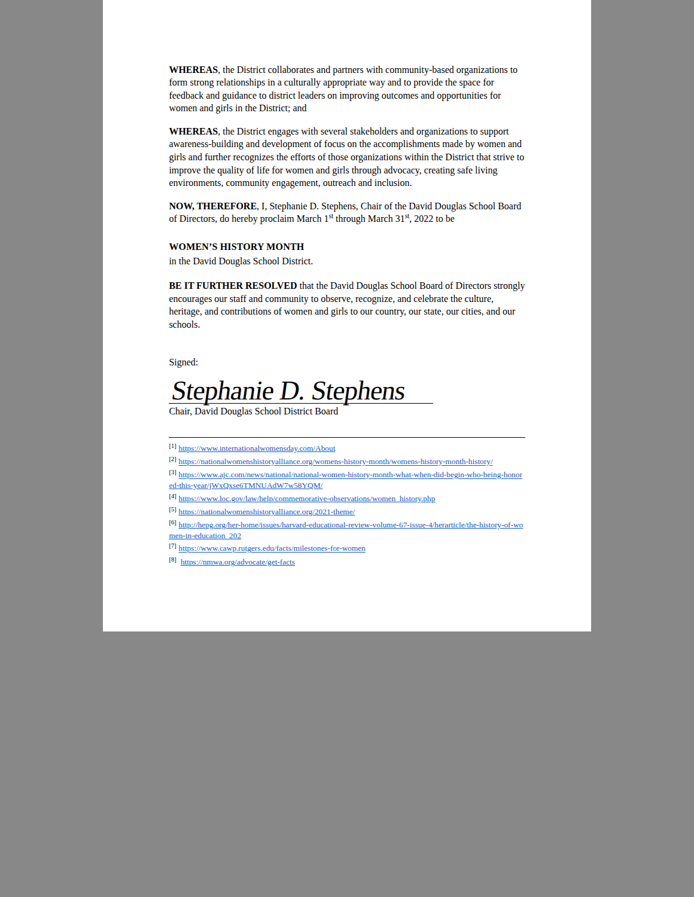WHEREAS, the District collaborates and partners with community-based organizations to form strong relationships in a culturally appropriate way and to provide the space for feedback and guidance to district leaders on improving outcomes and opportunities for women and girls in the District; and
WHEREAS, the District engages with several stakeholders and organizations to support awareness-building and development of focus on the accomplishments made by women and girls and further recognizes the efforts of those organizations within the District that strive to improve the quality of life for women and girls through advocacy, creating safe living environments, community engagement, outreach and inclusion.
NOW, THEREFORE, I, Stephanie D. Stephens, Chair of the David Douglas School Board of Directors, do hereby proclaim March 1st through March 31st, 2022 to be
WOMEN’S HISTORY MONTH
in the David Douglas School District.
BE IT FURTHER RESOLVED that the David Douglas School Board of Directors strongly encourages our staff and community to observe, recognize, and celebrate the culture, heritage, and contributions of women and girls to our country, our state, our cities, and our schools.
Signed:
Stephanie D. Stephens
Chair, David Douglas School District Board
[1] https://www.internationalwomensday.com/About
[2] https://nationalwomenshistoryalliance.org/womens-history-month/womens-history-month-history/
[3] https://www.ajc.com/news/national/national-women-history-month-what-when-did-begin-who-being-honored-this-year/jWxQxse6TMNUAdW7w58YQM/
[4] https://www.loc.gov/law/help/commemorative-observations/women_history.php
[5] https://nationalwomenshistoryalliance.org/2021-theme/
[6] http://hepg.org/her-home/issues/harvard-educational-review-volume-67-issue-4/herarticle/the-history-of-women-in-education_202
[7] https://www.cawp.rutgers.edu/facts/milestones-for-women
[8] https://nmwa.org/advocate/get-facts